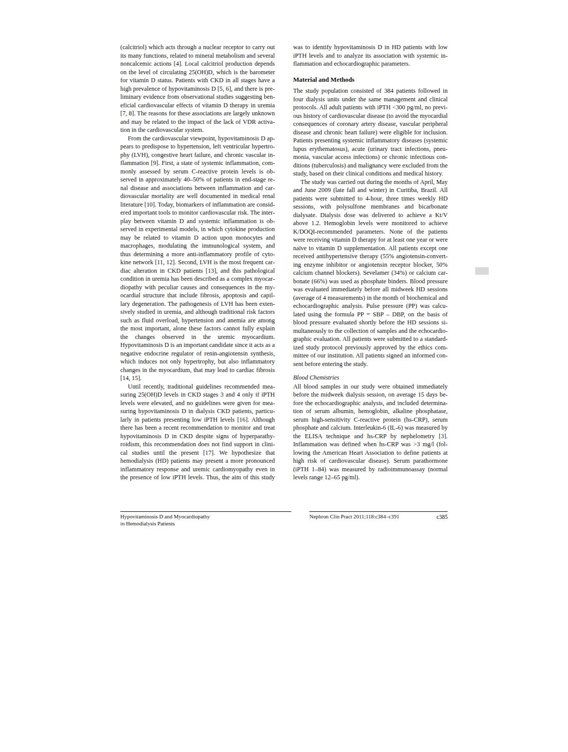(calcitriol) which acts through a nuclear receptor to carry out its many functions, related to mineral metabolism and several noncalcemic actions [4]. Local calcitriol production depends on the level of circulating 25(OH)D, which is the barometer for vitamin D status. Patients with CKD in all stages have a high prevalence of hypovitaminosis D [5, 6], and there is preliminary evidence from observational studies suggesting beneficial cardiovascular effects of vitamin D therapy in uremia [7, 8]. The reasons for these associations are largely unknown and may be related to the impact of the lack of VDR activation in the cardiovascular system.
From the cardiovascular viewpoint, hypovitaminosis D appears to predispose to hypertension, left ventricular hypertrophy (LVH), congestive heart failure, and chronic vascular inflammation [9]. First, a state of systemic inflammation, commonly assessed by serum C-reactive protein levels is observed in approximately 40–50% of patients in end-stage renal disease and associations between inflammation and cardiovascular mortality are well documented in medical renal literature [10]. Today, biomarkers of inflammation are considered important tools to monitor cardiovascular risk. The interplay between vitamin D and systemic inflammation is observed in experimental models, in which cytokine production may be related to vitamin D action upon monocytes and macrophages, modulating the immunological system, and thus determining a more anti-inflammatory profile of cytokine network [11, 12]. Second, LVH is the most frequent cardiac alteration in CKD patients [13], and this pathological condition in uremia has been described as a complex myocardiopathy with peculiar causes and consequences in the myocardial structure that include fibrosis, apoptosis and capillary degeneration. The pathogenesis of LVH has been extensively studied in uremia, and although traditional risk factors such as fluid overload, hypertension and anemia are among the most important, alone these factors cannot fully explain the changes observed in the uremic myocardium. Hypovitaminosis D is an important candidate since it acts as a negative endocrine regulator of renin-angiotensin synthesis, which induces not only hypertrophy, but also inflammatory changes in the myocardium, that may lead to cardiac fibrosis [14, 15].
Until recently, traditional guidelines recommended measuring 25(OH)D levels in CKD stages 3 and 4 only if iPTH levels were elevated, and no guidelines were given for measuring hypovitaminosis D in dialysis CKD patients, particularly in patients presenting low iPTH levels [16]. Although there has been a recent recommendation to monitor and treat hypovitaminosis D in CKD despite signs of hyperparathyroidism, this recommendation does not find support in clinical studies until the present [17]. We hypothesize that hemodialysis (HD) patients may present a more pronounced inflammatory response and uremic cardiomyopathy even in the presence of low iPTH levels. Thus, the aim of this study was to identify hypovitaminosis D in HD patients with low iPTH levels and to analyze its association with systemic inflammation and echocardiographic parameters.
Material and Methods
The study population consisted of 384 patients followed in four dialysis units under the same management and clinical protocols. All adult patients with iPTH <300 pg/ml, no previous history of cardiovascular disease (to avoid the myocardial consequences of coronary artery disease, vascular peripheral disease and chronic heart failure) were eligible for inclusion. Patients presenting systemic inflammatory diseases (systemic lupus erythematosus), acute (urinary tract infections, pneumonia, vascular access infections) or chronic infectious conditions (tuberculosis) and malignancy were excluded from the study, based on their clinical conditions and medical history.
The study was carried out during the months of April, May and June 2009 (late fall and winter) in Curitiba, Brazil. All patients were submitted to 4-hour, three times weekly HD sessions, with polysulfone membranes and bicarbonate dialysate. Dialysis dose was delivered to achieve a Kt/V above 1.2. Hemoglobin levels were monitored to achieve K/DOQI-recommended parameters. None of the patients were receiving vitamin D therapy for at least one year or were naïve to vitamin D supplementation. All patients except one received antihypertensive therapy (55% angiotensin-converting enzyme inhibitor or angiotensin receptor blocker, 50% calcium channel blockers). Sevelamer (34%) or calcium carbonate (66%) was used as phosphate binders. Blood pressure was evaluated immediately before all midweek HD sessions (average of 4 measurements) in the month of biochemical and echocardiographic analysis. Pulse pressure (PP) was calculated using the formula PP = SBP – DBP, on the basis of blood pressure evaluated shortly before the HD sessions simultaneously to the collection of samples and the echocardiographic evaluation. All patients were submitted to a standardized study protocol previously approved by the ethics committee of our institution. All patients signed an informed consent before entering the study.
Blood Chemistries
All blood samples in our study were obtained immediately before the midweek dialysis session, on average 15 days before the echocardiographic analysis, and included determination of serum albumin, hemoglobin, alkaline phosphatase, serum high-sensitivity C-reactive protein (hs-CRP), serum phosphate and calcium. Interleukin-6 (IL-6) was measured by the ELISA technique and hs-CRP by nephelometry [3]. Inflammation was defined when hs-CRP was >3 mg/l (following the American Heart Association to define patients at high risk of cardiovascular disease). Serum parathormone (iPTH 1–84) was measured by radioimmunoassay (normal levels range 12–65 pg/ml).
Hypovitaminosis D and Myocardiopathy
in Hemodialysis Patients
Nephron Clin Pract 2011;118:c384–c391 c385